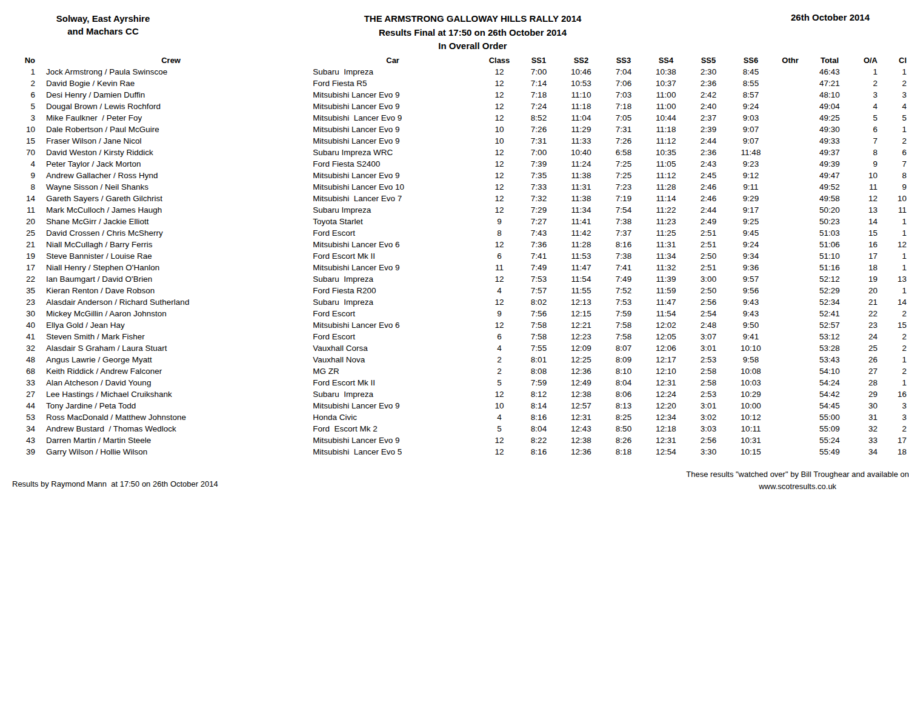Solway, East Ayrshire
and Machars CC
THE ARMSTRONG GALLOWAY HILLS RALLY 2014
Results Final at 17:50 on 26th October 2014
26th October 2014
In Overall Order
| No | Crew | Car | Class | SS1 | SS2 | SS3 | SS4 | SS5 | SS6 | Othr | Total | O/A | Cl |
| --- | --- | --- | --- | --- | --- | --- | --- | --- | --- | --- | --- | --- | --- |
| 1 | Jock Armstrong / Paula Swinscoe | Subaru Impreza | 12 | 7:00 | 10:46 | 7:04 | 10:38 | 2:30 | 8:45 | | 46:43 | 1 | 1 |
| 2 | David Bogie / Kevin Rae | Ford Fiesta R5 | 12 | 7:14 | 10:53 | 7:06 | 10:37 | 2:36 | 8:55 | | 47:21 | 2 | 2 |
| 6 | Desi Henry / Damien Duffin | Mitsubishi Lancer Evo 9 | 12 | 7:18 | 11:10 | 7:03 | 11:00 | 2:42 | 8:57 | | 48:10 | 3 | 3 |
| 5 | Dougal Brown / Lewis Rochford | Mitsubishi Lancer Evo 9 | 12 | 7:24 | 11:18 | 7:18 | 11:00 | 2:40 | 9:24 | | 49:04 | 4 | 4 |
| 3 | Mike Faulkner / Peter Foy | Mitsubishi Lancer Evo 9 | 12 | 8:52 | 11:04 | 7:05 | 10:44 | 2:37 | 9:03 | | 49:25 | 5 | 5 |
| 10 | Dale Robertson / Paul McGuire | Mitsubishi Lancer Evo 9 | 10 | 7:26 | 11:29 | 7:31 | 11:18 | 2:39 | 9:07 | | 49:30 | 6 | 1 |
| 15 | Fraser Wilson / Jane Nicol | Mitsubishi Lancer Evo 9 | 10 | 7:31 | 11:33 | 7:26 | 11:12 | 2:44 | 9:07 | | 49:33 | 7 | 2 |
| 70 | David Weston / Kirsty Riddick | Subaru Impreza WRC | 12 | 7:00 | 10:40 | 6:58 | 10:35 | 2:36 | 11:48 | | 49:37 | 8 | 6 |
| 4 | Peter Taylor / Jack Morton | Ford Fiesta S2400 | 12 | 7:39 | 11:24 | 7:25 | 11:05 | 2:43 | 9:23 | | 49:39 | 9 | 7 |
| 9 | Andrew Gallacher / Ross Hynd | Mitsubishi Lancer Evo 9 | 12 | 7:35 | 11:38 | 7:25 | 11:12 | 2:45 | 9:12 | | 49:47 | 10 | 8 |
| 8 | Wayne Sisson / Neil Shanks | Mitsubishi Lancer Evo 10 | 12 | 7:33 | 11:31 | 7:23 | 11:28 | 2:46 | 9:11 | | 49:52 | 11 | 9 |
| 14 | Gareth Sayers / Gareth Gilchrist | Mitsubishi Lancer Evo 7 | 12 | 7:32 | 11:38 | 7:19 | 11:14 | 2:46 | 9:29 | | 49:58 | 12 | 10 |
| 11 | Mark McCulloch / James Haugh | Subaru Impreza | 12 | 7:29 | 11:34 | 7:54 | 11:22 | 2:44 | 9:17 | | 50:20 | 13 | 11 |
| 20 | Shane McGirr / Jackie Elliott | Toyota Starlet | 9 | 7:27 | 11:41 | 7:38 | 11:23 | 2:49 | 9:25 | | 50:23 | 14 | 1 |
| 25 | David Crossen / Chris McSherry | Ford Escort | 8 | 7:43 | 11:42 | 7:37 | 11:25 | 2:51 | 9:45 | | 51:03 | 15 | 1 |
| 21 | Niall McCullagh / Barry Ferris | Mitsubishi Lancer Evo 6 | 12 | 7:36 | 11:28 | 8:16 | 11:31 | 2:51 | 9:24 | | 51:06 | 16 | 12 |
| 19 | Steve Bannister / Louise Rae | Ford Escort Mk II | 6 | 7:41 | 11:53 | 7:38 | 11:34 | 2:50 | 9:34 | | 51:10 | 17 | 1 |
| 17 | Niall Henry / Stephen O'Hanlon | Mitsubishi Lancer Evo 9 | 11 | 7:49 | 11:47 | 7:41 | 11:32 | 2:51 | 9:36 | | 51:16 | 18 | 1 |
| 22 | Ian Baumgart / David O'Brien | Subaru Impreza | 12 | 7:53 | 11:54 | 7:49 | 11:39 | 3:00 | 9:57 | | 52:12 | 19 | 13 |
| 35 | Kieran Renton / Dave Robson | Ford Fiesta R200 | 4 | 7:57 | 11:55 | 7:52 | 11:59 | 2:50 | 9:56 | | 52:29 | 20 | 1 |
| 23 | Alasdair Anderson / Richard Sutherland | Subaru Impreza | 12 | 8:02 | 12:13 | 7:53 | 11:47 | 2:56 | 9:43 | | 52:34 | 21 | 14 |
| 30 | Mickey McGillin / Aaron Johnston | Ford Escort | 9 | 7:56 | 12:15 | 7:59 | 11:54 | 2:54 | 9:43 | | 52:41 | 22 | 2 |
| 40 | Ellya Gold / Jean Hay | Mitsubishi Lancer Evo 6 | 12 | 7:58 | 12:21 | 7:58 | 12:02 | 2:48 | 9:50 | | 52:57 | 23 | 15 |
| 41 | Steven Smith / Mark Fisher | Ford Escort | 6 | 7:58 | 12:23 | 7:58 | 12:05 | 3:07 | 9:41 | | 53:12 | 24 | 2 |
| 32 | Alasdair S Graham / Laura Stuart | Vauxhall Corsa | 4 | 7:55 | 12:09 | 8:07 | 12:06 | 3:01 | 10:10 | | 53:28 | 25 | 2 |
| 48 | Angus Lawrie / George Myatt | Vauxhall Nova | 2 | 8:01 | 12:25 | 8:09 | 12:17 | 2:53 | 9:58 | | 53:43 | 26 | 1 |
| 68 | Keith Riddick / Andrew Falconer | MG ZR | 2 | 8:08 | 12:36 | 8:10 | 12:10 | 2:58 | 10:08 | | 54:10 | 27 | 2 |
| 33 | Alan Atcheson / David Young | Ford Escort Mk II | 5 | 7:59 | 12:49 | 8:04 | 12:31 | 2:58 | 10:03 | | 54:24 | 28 | 1 |
| 27 | Lee Hastings / Michael Cruikshank | Subaru Impreza | 12 | 8:12 | 12:38 | 8:06 | 12:24 | 2:53 | 10:29 | | 54:42 | 29 | 16 |
| 44 | Tony Jardine / Peta Todd | Mitsubishi Lancer Evo 9 | 10 | 8:14 | 12:57 | 8:13 | 12:20 | 3:01 | 10:00 | | 54:45 | 30 | 3 |
| 53 | Ross MacDonald / Matthew Johnstone | Honda Civic | 4 | 8:16 | 12:31 | 8:25 | 12:34 | 3:02 | 10:12 | | 55:00 | 31 | 3 |
| 34 | Andrew Bustard / Thomas Wedlock | Ford Escort Mk 2 | 5 | 8:04 | 12:43 | 8:50 | 12:18 | 3:03 | 10:11 | | 55:09 | 32 | 2 |
| 43 | Darren Martin / Martin Steele | Mitsubishi Lancer Evo 9 | 12 | 8:22 | 12:38 | 8:26 | 12:31 | 2:56 | 10:31 | | 55:24 | 33 | 17 |
| 39 | Garry Wilson / Hollie Wilson | Mitsubishi Lancer Evo 5 | 12 | 8:16 | 12:36 | 8:18 | 12:54 | 3:30 | 10:15 | | 55:49 | 34 | 18 |
Results by Raymond Mann at 17:50 on 26th October 2014
These results "watched over" by Bill Troughear and available on
www.scotresults.co.uk